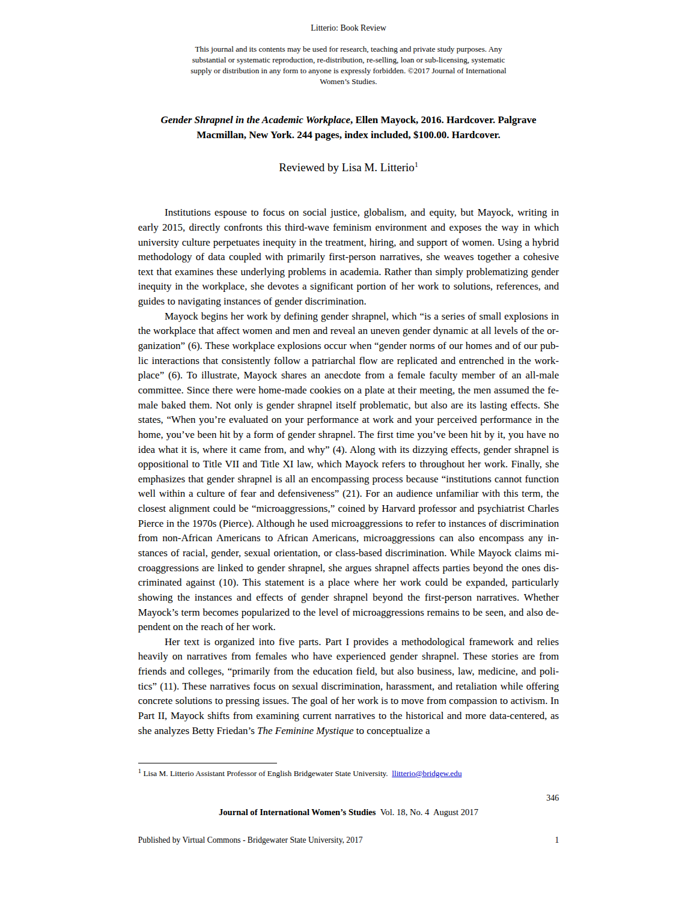Litterio: Book Review
This journal and its contents may be used for research, teaching and private study purposes. Any substantial or systematic reproduction, re-distribution, re-selling, loan or sub-licensing, systematic supply or distribution in any form to anyone is expressly forbidden. ©2017 Journal of International Women’s Studies.
Gender Shrapnel in the Academic Workplace, Ellen Mayock, 2016. Hardcover. Palgrave Macmillan, New York. 244 pages, index included, $100.00. Hardcover.
Reviewed by Lisa M. Litterio1
Institutions espouse to focus on social justice, globalism, and equity, but Mayock, writing in early 2015, directly confronts this third-wave feminism environment and exposes the way in which university culture perpetuates inequity in the treatment, hiring, and support of women. Using a hybrid methodology of data coupled with primarily first-person narratives, she weaves together a cohesive text that examines these underlying problems in academia. Rather than simply problematizing gender inequity in the workplace, she devotes a significant portion of her work to solutions, references, and guides to navigating instances of gender discrimination.
Mayock begins her work by defining gender shrapnel, which “is a series of small explosions in the workplace that affect women and men and reveal an uneven gender dynamic at all levels of the organization” (6). These workplace explosions occur when “gender norms of our homes and of our public interactions that consistently follow a patriarchal flow are replicated and entrenched in the workplace” (6). To illustrate, Mayock shares an anecdote from a female faculty member of an all-male committee. Since there were home-made cookies on a plate at their meeting, the men assumed the female baked them. Not only is gender shrapnel itself problematic, but also are its lasting effects. She states, “When you’re evaluated on your performance at work and your perceived performance in the home, you’ve been hit by a form of gender shrapnel. The first time you’ve been hit by it, you have no idea what it is, where it came from, and why” (4). Along with its dizzying effects, gender shrapnel is oppositional to Title VII and Title XI law, which Mayock refers to throughout her work. Finally, she emphasizes that gender shrapnel is all an encompassing process because “institutions cannot function well within a culture of fear and defensiveness” (21). For an audience unfamiliar with this term, the closest alignment could be “microaggressions,” coined by Harvard professor and psychiatrist Charles Pierce in the 1970s (Pierce). Although he used microaggressions to refer to instances of discrimination from non-African Americans to African Americans, microaggressions can also encompass any instances of racial, gender, sexual orientation, or class-based discrimination. While Mayock claims microaggressions are linked to gender shrapnel, she argues shrapnel affects parties beyond the ones discriminated against (10). This statement is a place where her work could be expanded, particularly showing the instances and effects of gender shrapnel beyond the first-person narratives. Whether Mayock’s term becomes popularized to the level of microaggressions remains to be seen, and also dependent on the reach of her work.
Her text is organized into five parts. Part I provides a methodological framework and relies heavily on narratives from females who have experienced gender shrapnel. These stories are from friends and colleges, “primarily from the education field, but also business, law, medicine, and politics” (11). These narratives focus on sexual discrimination, harassment, and retaliation while offering concrete solutions to pressing issues. The goal of her work is to move from compassion to activism. In Part II, Mayock shifts from examining current narratives to the historical and more data-centered, as she analyzes Betty Friedan’s The Feminine Mystique to conceptualize a
1 Lisa M. Litterio Assistant Professor of English Bridgewater State University. llitterio@bridgew.edu
346
Journal of International Women’s Studies Vol. 18, No. 4 August 2017
Published by Virtual Commons - Bridgewater State University, 2017
1